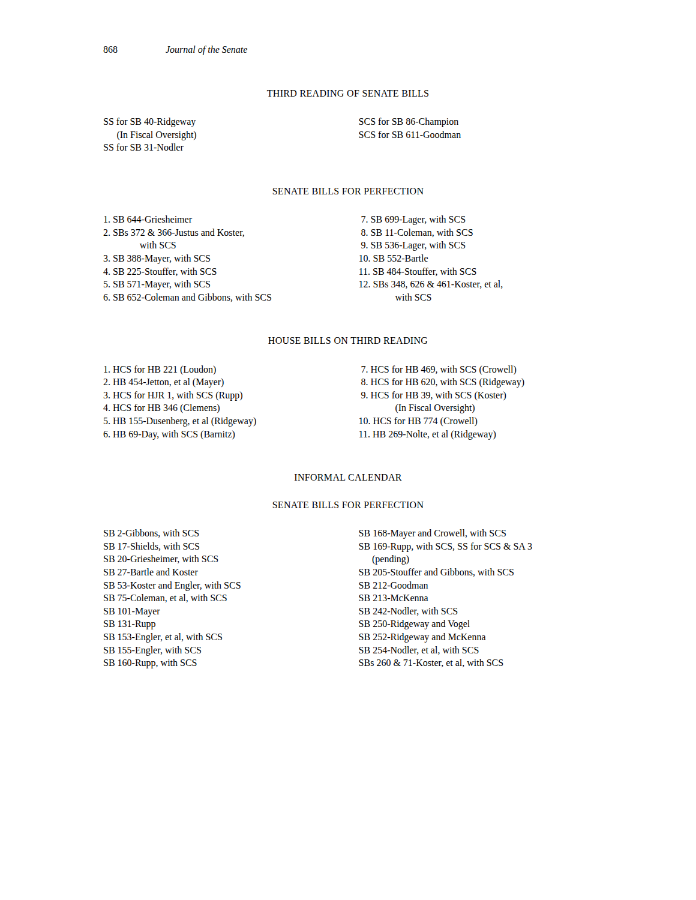868
Journal of the Senate
THIRD READING OF SENATE BILLS
SS for SB 40-Ridgeway
(In Fiscal Oversight)
SS for SB 31-Nodler
SCS for SB 86-Champion
SCS for SB 611-Goodman
SENATE BILLS FOR PERFECTION
1. SB 644-Griesheimer
2. SBs 372 & 366-Justus and Koster,with SCS
3. SB 388-Mayer, with SCS
4. SB 225-Stouffer, with SCS
5. SB 571-Mayer, with SCS
6. SB 652-Coleman and Gibbons, with SCS
7. SB 699-Lager, with SCS
8. SB 11-Coleman, with SCS
9. SB 536-Lager, with SCS
10. SB 552-Bartle
11. SB 484-Stouffer, with SCS
12. SBs 348, 626 & 461-Koster, et al,with SCS
HOUSE BILLS ON THIRD READING
1. HCS for HB 221 (Loudon)
2. HB 454-Jetton, et al (Mayer)
3. HCS for HJR 1, with SCS (Rupp)
4. HCS for HB 346 (Clemens)
5. HB 155-Dusenberg, et al (Ridgeway)
6. HB 69-Day, with SCS (Barnitz)
7. HCS for HB 469, with SCS (Crowell)
8. HCS for HB 620, with SCS (Ridgeway)
9. HCS for HB 39, with SCS (Koster)
(In Fiscal Oversight)
10. HCS for HB 774 (Crowell)
11. HB 269-Nolte, et al (Ridgeway)
INFORMAL CALENDAR
SENATE BILLS FOR PERFECTION
SB 2-Gibbons, with SCS
SB 17-Shields, with SCS
SB 20-Griesheimer, with SCS
SB 27-Bartle and Koster
SB 53-Koster and Engler, with SCS
SB 75-Coleman, et al, with SCS
SB 101-Mayer
SB 131-Rupp
SB 153-Engler, et al, with SCS
SB 155-Engler, with SCS
SB 160-Rupp, with SCS
SB 168-Mayer and Crowell, with SCS
SB 169-Rupp, with SCS, SS for SCS & SA 3
(pending)
SB 205-Stouffer and Gibbons, with SCS
SB 212-Goodman
SB 213-McKenna
SB 242-Nodler, with SCS
SB 250-Ridgeway and Vogel
SB 252-Ridgeway and McKenna
SB 254-Nodler, et al, with SCS
SBs 260 & 71-Koster, et al, with SCS